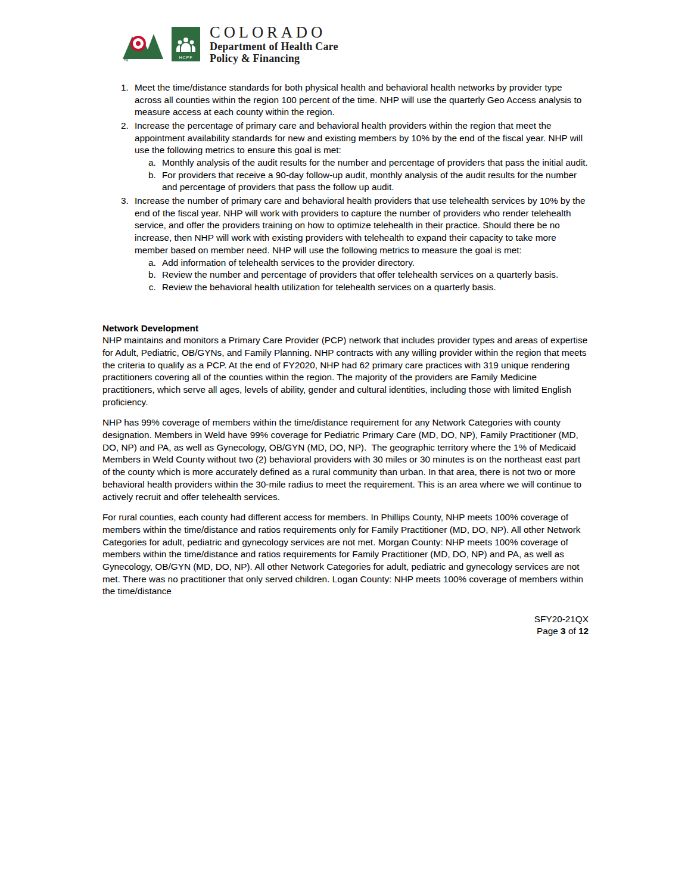TM HCPF
COLORADO
Department of Health Care
Policy & Financing
Meet the time/distance standards for both physical health and behavioral health networks by provider type across all counties within the region 100 percent of the time. NHP will use the quarterly Geo Access analysis to measure access at each county within the region.
Increase the percentage of primary care and behavioral health providers within the region that meet the appointment availability standards for new and existing members by 10% by the end of the fiscal year. NHP will use the following metrics to ensure this goal is met:
Monthly analysis of the audit results for the number and percentage of providers that pass the initial audit.
For providers that receive a 90-day follow-up audit, monthly analysis of the audit results for the number and percentage of providers that pass the follow up audit.
Increase the number of primary care and behavioral health providers that use telehealth services by 10% by the end of the fiscal year. NHP will work with providers to capture the number of providers who render telehealth service, and offer the providers training on how to optimize telehealth in their practice. Should there be no increase, then NHP will work with existing providers with telehealth to expand their capacity to take more member based on member need. NHP will use the following metrics to measure the goal is met:
Add information of telehealth services to the provider directory.
Review the number and percentage of providers that offer telehealth services on a quarterly basis.
Review the behavioral health utilization for telehealth services on a quarterly basis.
Network Development
NHP maintains and monitors a Primary Care Provider (PCP) network that includes provider types and areas of expertise for Adult, Pediatric, OB/GYNs, and Family Planning. NHP contracts with any willing provider within the region that meets the criteria to qualify as a PCP. At the end of FY2020, NHP had 62 primary care practices with 319 unique rendering practitioners covering all of the counties within the region. The majority of the providers are Family Medicine practitioners, which serve all ages, levels of ability, gender and cultural identities, including those with limited English proficiency.
NHP has 99% coverage of members within the time/distance requirement for any Network Categories with county designation. Members in Weld have 99% coverage for Pediatric Primary Care (MD, DO, NP), Family Practitioner (MD, DO, NP) and PA, as well as Gynecology, OB/GYN (MD, DO, NP). The geographic territory where the 1% of Medicaid Members in Weld County without two (2) behavioral providers with 30 miles or 30 minutes is on the northeast east part of the county which is more accurately defined as a rural community than urban. In that area, there is not two or more behavioral health providers within the 30-mile radius to meet the requirement. This is an area where we will continue to actively recruit and offer telehealth services.
For rural counties, each county had different access for members. In Phillips County, NHP meets 100% coverage of members within the time/distance and ratios requirements only for Family Practitioner (MD, DO, NP). All other Network Categories for adult, pediatric and gynecology services are not met. Morgan County: NHP meets 100% coverage of members within the time/distance and ratios requirements for Family Practitioner (MD, DO, NP) and PA, as well as Gynecology, OB/GYN (MD, DO, NP). All other Network Categories for adult, pediatric and gynecology services are not met. There was no practitioner that only served children. Logan County: NHP meets 100% coverage of members within the time/distance
SFY20-21QX
Page 3 of 12